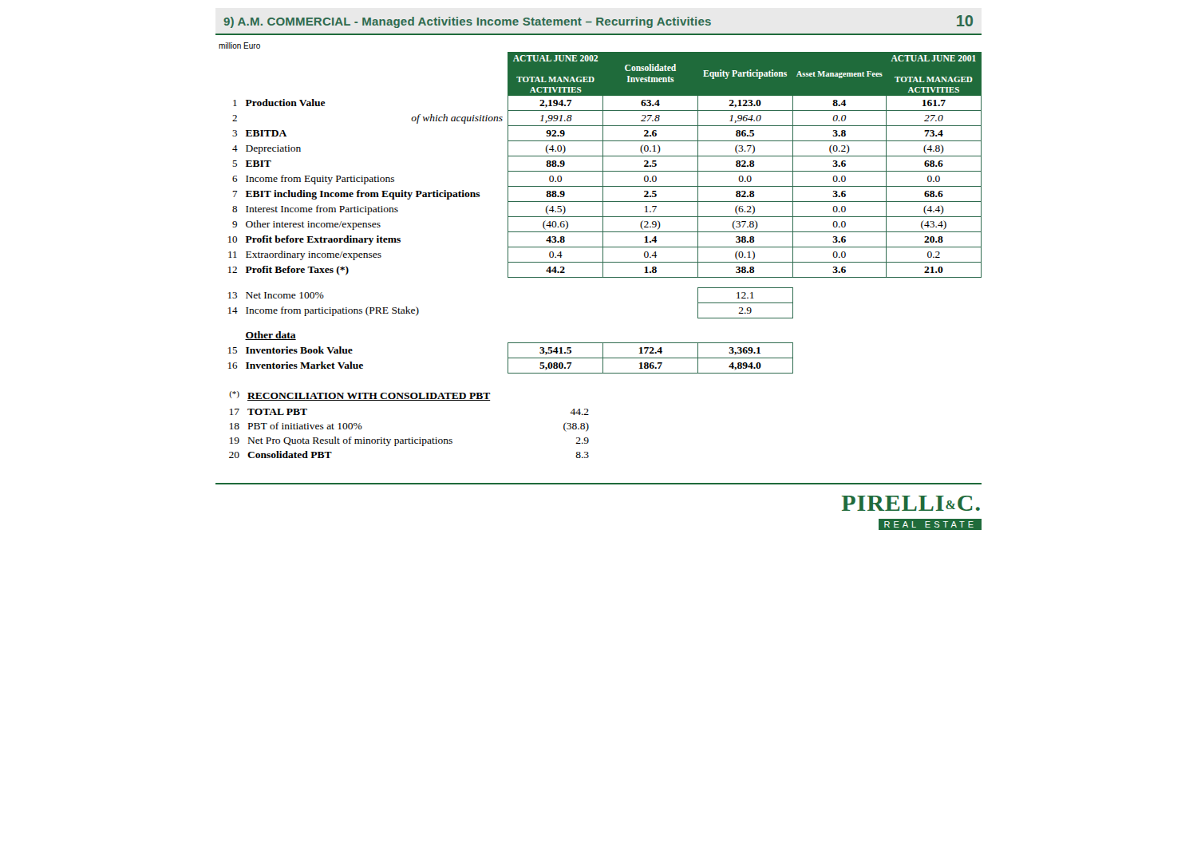9) A.M. COMMERCIAL - Managed Activities Income Statement – Recurring Activities
10
million Euro
| | | ACTUAL JUNE 2002 TOTAL MANAGED ACTIVITIES | Consolidated Investments | Equity Participations | Asset Management Fees | ACTUAL JUNE 2001 TOTAL MANAGED ACTIVITIES |
| 1 | Production Value | 2,194.7 | 63.4 | 2,123.0 | 8.4 | 161.7 |
| 2 | of which acquisitions | 1,991.8 | 27.8 | 1,964.0 | 0.0 | 27.0 |
| 3 | EBITDA | 92.9 | 2.6 | 86.5 | 3.8 | 73.4 |
| 4 | Depreciation | (4.0) | (0.1) | (3.7) | (0.2) | (4.8) |
| 5 | EBIT | 88.9 | 2.5 | 82.8 | 3.6 | 68.6 |
| 6 | Income from Equity Participations | 0.0 | 0.0 | 0.0 | 0.0 | 0.0 |
| 7 | EBIT including Income from Equity Participations | 88.9 | 2.5 | 82.8 | 3.6 | 68.6 |
| 8 | Interest Income from Participations | (4.5) | 1.7 | (6.2) | 0.0 | (4.4) |
| 9 | Other interest income/expenses | (40.6) | (2.9) | (37.8) | 0.0 | (43.4) |
| 10 | Profit before Extraordinary items | 43.8 | 1.4 | 38.8 | 3.6 | 20.8 |
| 11 | Extraordinary income/expenses | 0.4 | 0.4 | (0.1) | 0.0 | 0.2 |
| 12 | Profit Before Taxes (*) | 44.2 | 1.8 | 38.8 | 3.6 | 21.0 |
| 13 | Net Income 100% | | | 12.1 | | |
| 14 | Income from participations (PRE Stake) | | | 2.9 | | |
| | Other data | | | | | |
| 15 | Inventories Book Value | 3,541.5 | 172.4 | 3,369.1 | | |
| 16 | Inventories Market Value | 5,080.7 | 186.7 | 4,894.0 | | |
| (*) | RECONCILIATION WITH CONSOLIDATED PBT | |
| 17 | TOTAL PBT | 44.2 |
| 18 | PBT of initiatives at 100% | (38.8) |
| 19 | Net Pro Quota Result of minority participations | 2.9 |
| 20 | Consolidated PBT | 8.3 |
PIRELLI&C.
REAL ESTATE